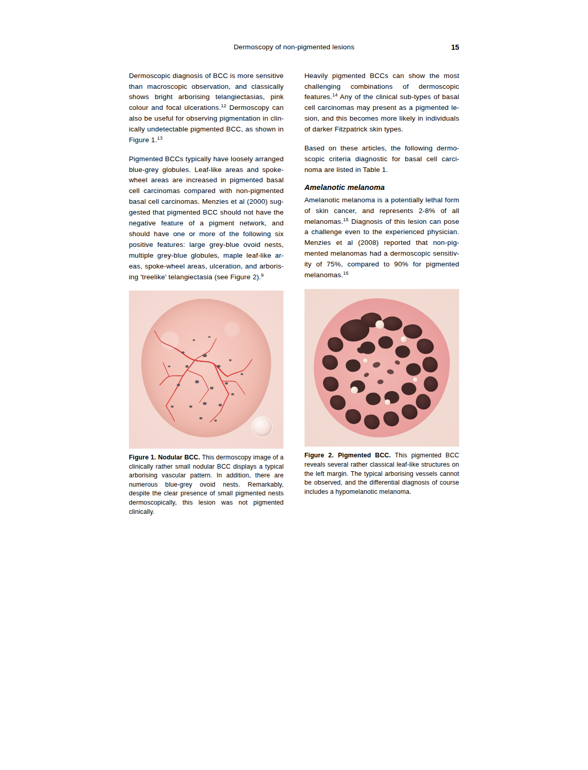Dermoscopy of non-pigmented lesions 15
Dermoscopic diagnosis of BCC is more sensitive than macroscopic observation, and classically shows bright arborising telangiectasias, pink colour and focal ulcerations.12 Dermoscopy can also be useful for observing pigmentation in clinically undetectable pigmented BCC, as shown in Figure 1.13
Pigmented BCCs typically have loosely arranged blue-grey globules. Leaf-like areas and spoke-wheel areas are increased in pigmented basal cell carcinomas compared with non-pigmented basal cell carcinomas. Menzies et al (2000) suggested that pigmented BCC should not have the negative feature of a pigment network, and should have one or more of the following six positive features: large grey-blue ovoid nests, multiple grey-blue globules, maple leaf-like areas, spoke-wheel areas, ulceration, and arborising 'treelike' telangiectasia (see Figure 2).9
Figure 1. Nodular BCC. This dermoscopy image of a clinically rather small nodular BCC displays a typical arborising vascular pattern. In addition, there are numerous blue-grey ovoid nests. Remarkably, despite the clear presence of small pigmented nests dermoscopically, this lesion was not pigmented clinically.
Heavily pigmented BCCs can show the most challenging combinations of dermoscopic features.14 Any of the clinical sub-types of basal cell carcinomas may present as a pigmented lesion, and this becomes more likely in individuals of darker Fitzpatrick skin types.
Based on these articles, the following dermoscopic criteria diagnostic for basal cell carcinoma are listed in Table 1.
Amelanotic melanoma
Amelanotic melanoma is a potentially lethal form of skin cancer, and represents 2-8% of all melanomas.15 Diagnosis of this lesion can pose a challenge even to the experienced physician. Menzies et al (2008) reported that non-pigmented melanomas had a dermoscopic sensitivity of 75%, compared to 90% for pigmented melanomas.16
Figure 2. Pigmented BCC. This pigmented BCC reveals several rather classical leaf-like structures on the left margin. The typical arborising vessels cannot be observed, and the differential diagnosis of course includes a hypomelanotic melanoma.